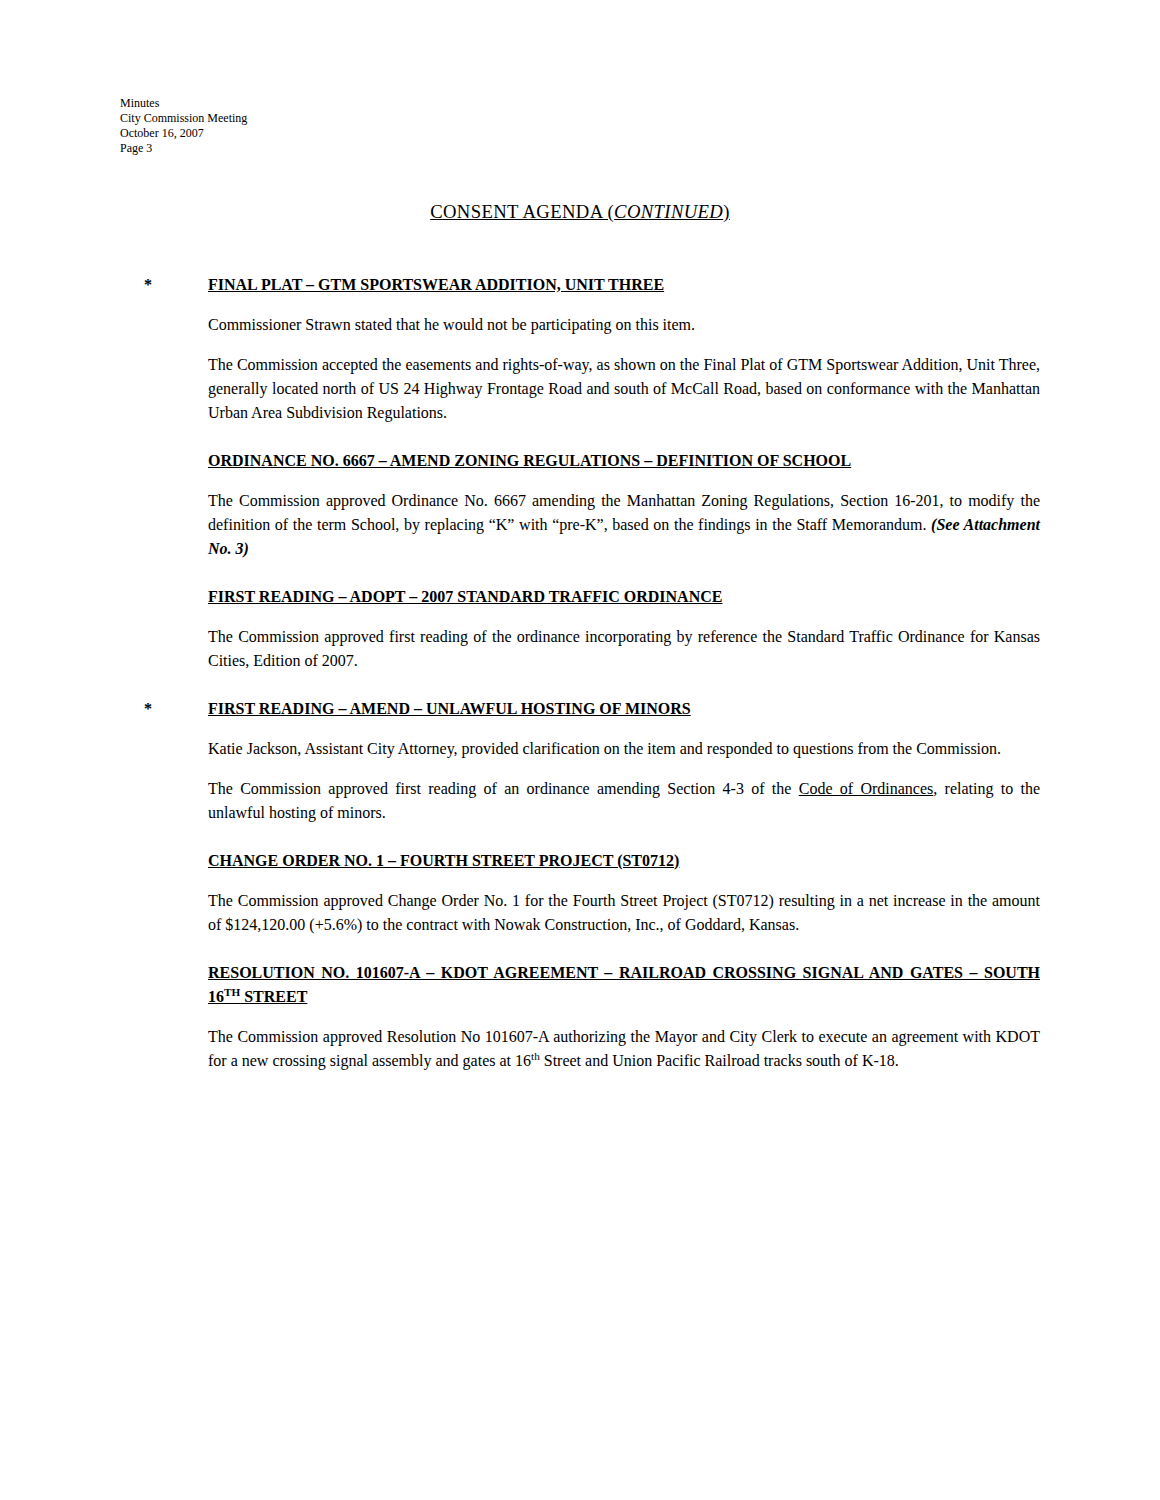Minutes
City Commission Meeting
October 16, 2007
Page 3
CONSENT AGENDA (CONTINUED)
*
FINAL PLAT – GTM SPORTSWEAR ADDITION, UNIT THREE
Commissioner Strawn stated that he would not be participating on this item.
The Commission accepted the easements and rights-of-way, as shown on the Final Plat of GTM Sportswear Addition, Unit Three, generally located north of US 24 Highway Frontage Road and south of McCall Road, based on conformance with the Manhattan Urban Area Subdivision Regulations.
ORDINANCE NO. 6667 – AMEND ZONING REGULATIONS – DEFINITION OF SCHOOL
The Commission approved Ordinance No. 6667 amending the Manhattan Zoning Regulations, Section 16-201, to modify the definition of the term School, by replacing “K” with “pre-K”, based on the findings in the Staff Memorandum. (See Attachment No. 3)
FIRST READING – ADOPT – 2007 STANDARD TRAFFIC ORDINANCE
The Commission approved first reading of the ordinance incorporating by reference the Standard Traffic Ordinance for Kansas Cities, Edition of 2007.
*
FIRST READING – AMEND – UNLAWFUL HOSTING OF MINORS
Katie Jackson, Assistant City Attorney, provided clarification on the item and responded to questions from the Commission.
The Commission approved first reading of an ordinance amending Section 4-3 of the Code of Ordinances, relating to the unlawful hosting of minors.
CHANGE ORDER NO. 1 – FOURTH STREET PROJECT (ST0712)
The Commission approved Change Order No. 1 for the Fourth Street Project (ST0712) resulting in a net increase in the amount of $124,120.00 (+5.6%) to the contract with Nowak Construction, Inc., of Goddard, Kansas.
RESOLUTION NO. 101607-A – KDOT AGREEMENT – RAILROAD CROSSING SIGNAL AND GATES – SOUTH 16TH STREET
The Commission approved Resolution No 101607-A authorizing the Mayor and City Clerk to execute an agreement with KDOT for a new crossing signal assembly and gates at 16th Street and Union Pacific Railroad tracks south of K-18.